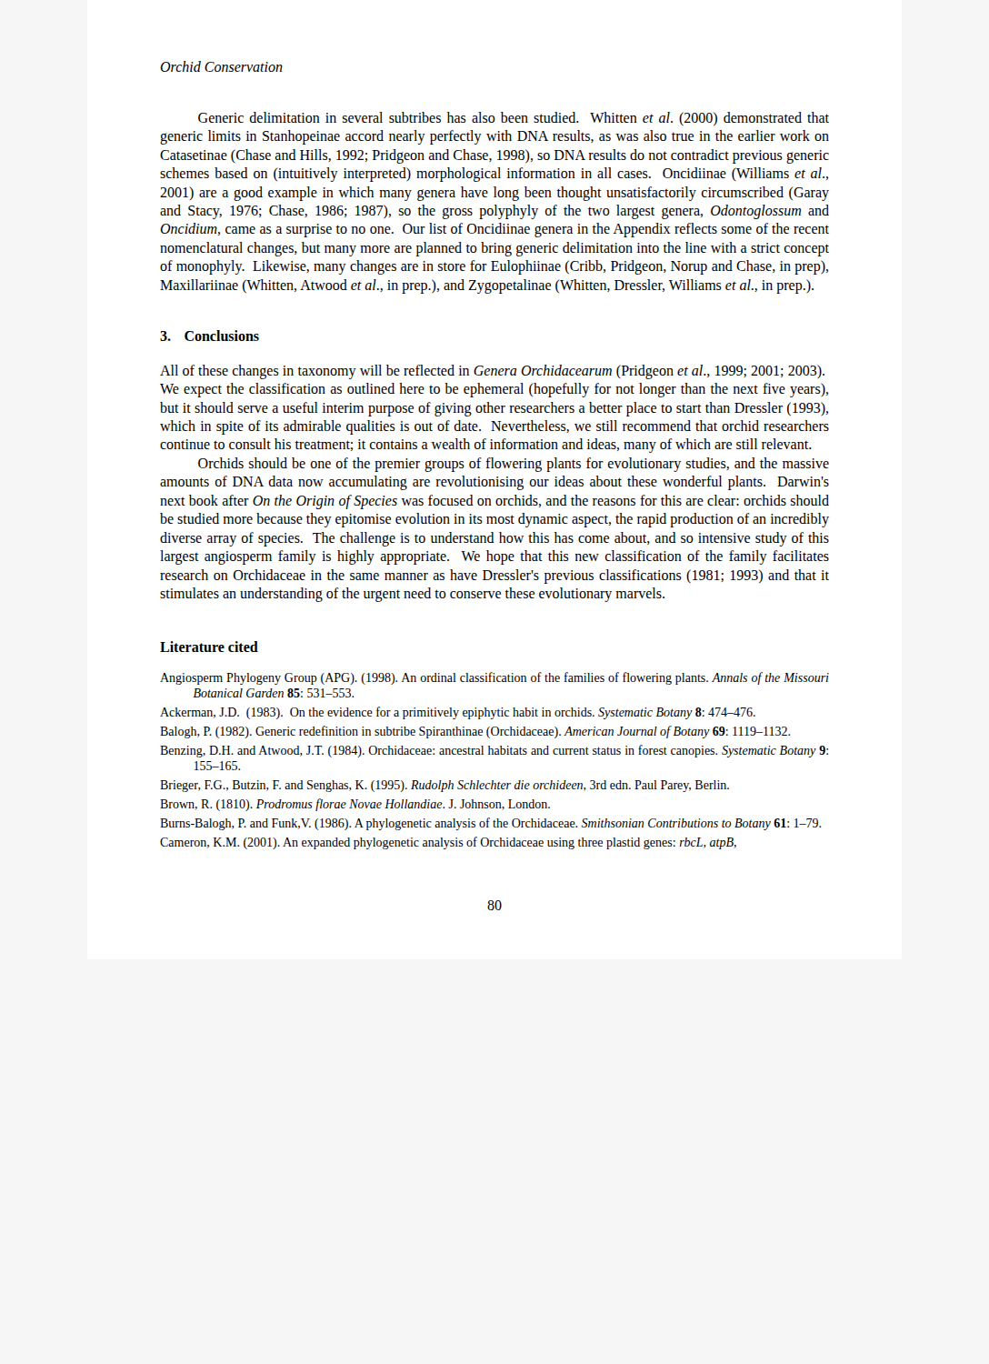Orchid Conservation
Generic delimitation in several subtribes has also been studied. Whitten et al. (2000) demonstrated that generic limits in Stanhopeinae accord nearly perfectly with DNA results, as was also true in the earlier work on Catasetinae (Chase and Hills, 1992; Pridgeon and Chase, 1998), so DNA results do not contradict previous generic schemes based on (intuitively interpreted) morphological information in all cases. Oncidiinae (Williams et al., 2001) are a good example in which many genera have long been thought unsatisfactorily circumscribed (Garay and Stacy, 1976; Chase, 1986; 1987), so the gross polyphyly of the two largest genera, Odontoglossum and Oncidium, came as a surprise to no one. Our list of Oncidiinae genera in the Appendix reflects some of the recent nomenclatural changes, but many more are planned to bring generic delimitation into the line with a strict concept of monophyly. Likewise, many changes are in store for Eulophiinae (Cribb, Pridgeon, Norup and Chase, in prep), Maxillariinae (Whitten, Atwood et al., in prep.), and Zygopetalinae (Whitten, Dressler, Williams et al., in prep.).
3. Conclusions
All of these changes in taxonomy will be reflected in Genera Orchidacearum (Pridgeon et al., 1999; 2001; 2003). We expect the classification as outlined here to be ephemeral (hopefully for not longer than the next five years), but it should serve a useful interim purpose of giving other researchers a better place to start than Dressler (1993), which in spite of its admirable qualities is out of date. Nevertheless, we still recommend that orchid researchers continue to consult his treatment; it contains a wealth of information and ideas, many of which are still relevant.
Orchids should be one of the premier groups of flowering plants for evolutionary studies, and the massive amounts of DNA data now accumulating are revolutionising our ideas about these wonderful plants. Darwin's next book after On the Origin of Species was focused on orchids, and the reasons for this are clear: orchids should be studied more because they epitomise evolution in its most dynamic aspect, the rapid production of an incredibly diverse array of species. The challenge is to understand how this has come about, and so intensive study of this largest angiosperm family is highly appropriate. We hope that this new classification of the family facilitates research on Orchidaceae in the same manner as have Dressler's previous classifications (1981; 1993) and that it stimulates an understanding of the urgent need to conserve these evolutionary marvels.
Literature cited
Angiosperm Phylogeny Group (APG). (1998). An ordinal classification of the families of flowering plants. Annals of the Missouri Botanical Garden 85: 531–553.
Ackerman, J.D. (1983). On the evidence for a primitively epiphytic habit in orchids. Systematic Botany 8: 474–476.
Balogh, P. (1982). Generic redefinition in subtribe Spiranthinae (Orchidaceae). American Journal of Botany 69: 1119–1132.
Benzing, D.H. and Atwood, J.T. (1984). Orchidaceae: ancestral habitats and current status in forest canopies. Systematic Botany 9: 155–165.
Brieger, F.G., Butzin, F. and Senghas, K. (1995). Rudolph Schlechter die orchideen, 3rd edn. Paul Parey, Berlin.
Brown, R. (1810). Prodromus florae Novae Hollandiae. J. Johnson, London.
Burns-Balogh, P. and Funk,V. (1986). A phylogenetic analysis of the Orchidaceae. Smithsonian Contributions to Botany 61: 1–79.
Cameron, K.M. (2001). An expanded phylogenetic analysis of Orchidaceae using three plastid genes: rbcL, atpB,
80